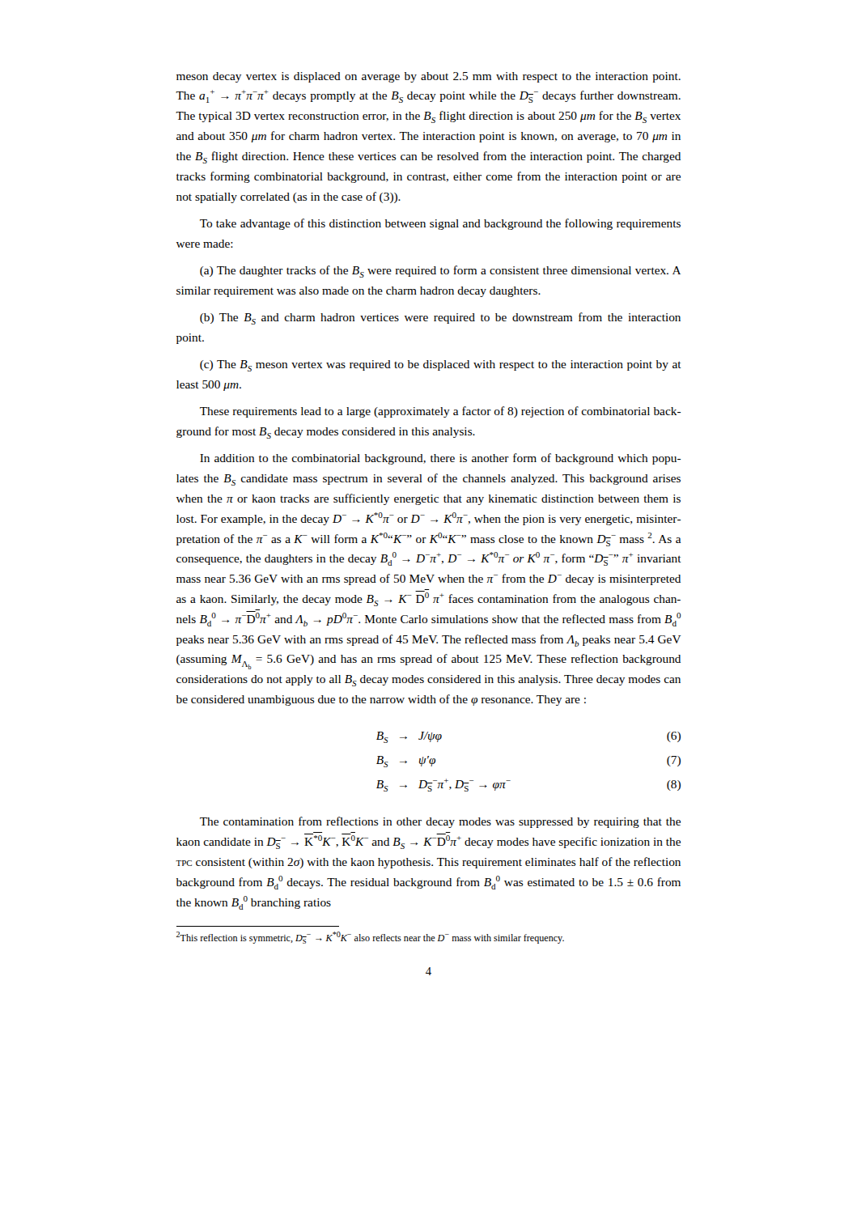meson decay vertex is displaced on average by about 2.5 mm with respect to the inter­action point. The a1+ → π+π−π+ decays promptly at the BS decay point while the DS− decays further downstream. The typical 3D vertex reconstruction error, in the BS flight direction is about 250 μm for the BS vertex and about 350 μm for charm hadron vertex. The interaction point is known, on average, to 70 μm in the BS flight direction. Hence these vertices can be resolved from the interaction point. The charged tracks forming combinatorial background, in contrast, either come from the interaction point or are not spatially correlated (as in the case of (3)).
To take advantage of this distinction between signal and background the following requirements were made:
(a) The daughter tracks of the BS were required to form a consistent three dimensional vertex. A similar requirement was also made on the charm hadron decay daughters.
(b) The BS and charm hadron vertices were required to be downstream from the interaction point.
(c) The BS meson vertex was required to be displaced with respect to the interaction point by at least 500 μm.
These requirements lead to a large (approximately a factor of 8) rejection of combi­natorial background for most BS decay modes considered in this analysis.
In addition to the combinatorial background, there is another form of background which populates the BS candidate mass spectrum in several of the channels analyzed. This background arises when the π or kaon tracks are sufficiently energetic that any kinematic distinction between them is lost. For example, in the decay D− → K*0π− or D− → K0π−, when the pion is very energetic, misinterpretation of the π− as a K− will form a K*0“K−” or K0“K−” mass close to the known DS− mass 2. As a consequence, the daughters in the decay Bd0 → D−π+, D− → K*0π− or K0 π−, form “DS−” π+ invariant mass near 5.36 GeV with an rms spread of 50 MeV when the π− from the D− decay is misinterpreted as a kaon. Similarly, the decay mode BS → K− D0 π+ faces contamination from the analogous channels Bd0 → π−D0 π+ and Λb → pD0π−. Monte Carlo simulations show that the reflected mass from Bd0 peaks near 5.36 GeV with an rms spread of 45 MeV. The reflected mass from Λb peaks near 5.4 GeV (assuming MΛb = 5.6 GeV) and has an rms spread of about 125 MeV. These reflection background considerations do not apply to all BS decay modes considered in this analysis. Three decay modes can be considered unambiguous due to the narrow width of the φ resonance. They are :
| B S | → | J/ψφ | (6) |
| B S | → | ψ′φ | (7) |
| B S | → | D S − π + , D S − → φπ − | (8) |
The contamination from reflections in other decay modes was suppressed by requiring that the kaon candidate in DS− → K*0 K−, K0 K− and BS → K−D0 π+ decay modes have specific ionization in the tpc consistent (within 2σ) with the kaon hypothesis. This requirement eliminates half of the reflection background from Bd0 decays. The residual background from Bd0 was estimated to be 1.5 ± 0.6 from the known Bd0 branching ratios
2This reflection is symmetric, DS− → K*0K− also reflects near the D− mass with similar frequency.
4